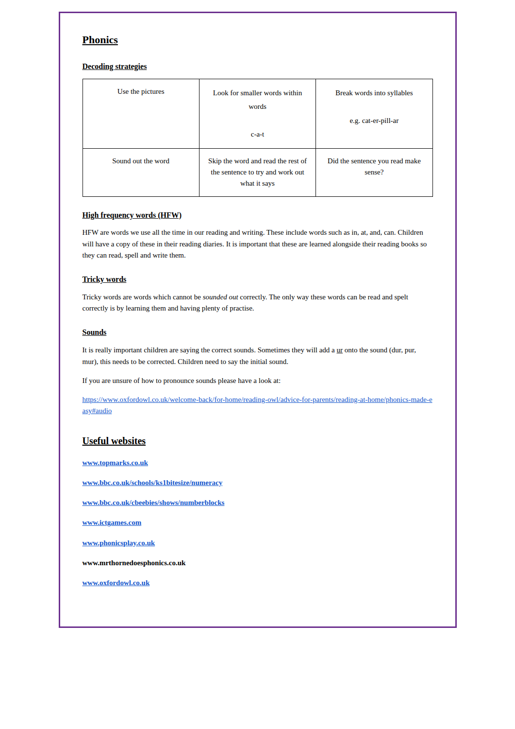Phonics
Decoding strategies
| Use the pictures | Look for smaller words within words c-a-t | Break words into syllables e.g. cat-er-pill-ar |
| Sound out the word | Skip the word and read the rest of the sentence to try and work out what it says | Did the sentence you read make sense? |
High frequency words (HFW)
HFW are words we use all the time in our reading and writing. These include words such as in, at, and, can. Children will have a copy of these in their reading diaries. It is important that these are learned alongside their reading books so they can read, spell and write them.
Tricky words
Tricky words are words which cannot be sounded out correctly. The only way these words can be read and spelt correctly is by learning them and having plenty of practise.
Sounds
It is really important children are saying the correct sounds. Sometimes they will add a ur onto the sound (dur, pur, mur), this needs to be corrected. Children need to say the initial sound.
If you are unsure of how to pronounce sounds please have a look at:
https://www.oxfordowl.co.uk/welcome-back/for-home/reading-owl/advice-for-parents/reading-at-home/phonics-made-easy#audio
Useful websites
www.topmarks.co.uk
www.bbc.co.uk/schools/ks1bitesize/numeracy
www.bbc.co.uk/cbeebies/shows/numberblocks
www.ictgames.com
www.phonicsplay.co.uk
www.mrthornedoesphonics.co.uk
www.oxfordowl.co.uk